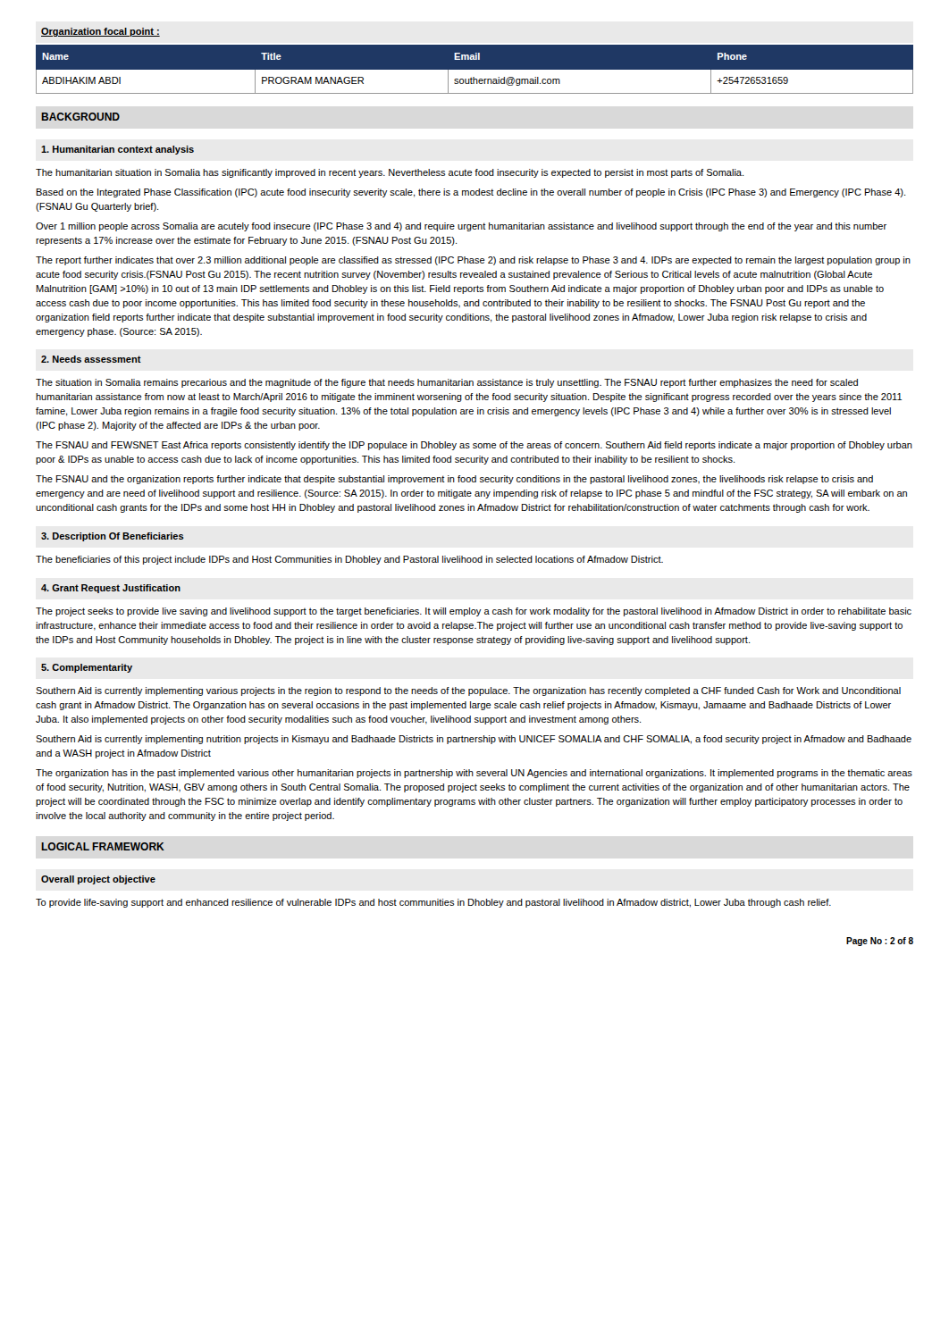Organization focal point :
| Name | Title | Email | Phone |
| --- | --- | --- | --- |
| ABDIHAKIM ABDI | PROGRAM MANAGER | southernaid@gmail.com | +254726531659 |
BACKGROUND
1. Humanitarian context analysis
The humanitarian situation in Somalia has significantly improved in recent years. Nevertheless acute food insecurity is expected to persist in most parts of Somalia.
Based on the Integrated Phase Classification (IPC) acute food insecurity severity scale, there is a modest decline in the overall number of people in Crisis (IPC Phase 3) and Emergency (IPC Phase 4). (FSNAU Gu Quarterly brief).
Over 1 million people across Somalia are acutely food insecure (IPC Phase 3 and 4) and require urgent humanitarian assistance and livelihood support through the end of the year and this number represents a 17% increase over the estimate for February to June 2015. (FSNAU Post Gu 2015).
The report further indicates that over 2.3 million additional people are classified as stressed (IPC Phase 2) and risk relapse to Phase 3 and 4. IDPs are expected to remain the largest population group in acute food security crisis.(FSNAU Post Gu 2015). The recent nutrition survey (November) results revealed a sustained prevalence of Serious to Critical levels of acute malnutrition (Global Acute Malnutrition [GAM] >10%) in 10 out of 13 main IDP settlements and Dhobley is on this list. Field reports from Southern Aid indicate a major proportion of Dhobley urban poor and IDPs as unable to access cash due to poor income opportunities. This has limited food security in these households, and contributed to their inability to be resilient to shocks. The FSNAU Post Gu report and the organization field reports further indicate that despite substantial improvement in food security conditions, the pastoral livelihood zones in Afmadow, Lower Juba region risk relapse to crisis and emergency phase. (Source: SA 2015).
2. Needs assessment
The situation in Somalia remains precarious and the magnitude of the figure that needs humanitarian assistance is truly unsettling. The FSNAU report further emphasizes the need for scaled humanitarian assistance from now at least to March/April 2016 to mitigate the imminent worsening of the food security situation. Despite the significant progress recorded over the years since the 2011 famine, Lower Juba region remains in a fragile food security situation. 13% of the total population are in crisis and emergency levels (IPC Phase 3 and 4) while a further over 30% is in stressed level (IPC phase 2). Majority of the affected are IDPs & the urban poor.
The FSNAU and FEWSNET East Africa reports consistently identify the IDP populace in Dhobley as some of the areas of concern. Southern Aid field reports indicate a major proportion of Dhobley urban poor & IDPs as unable to access cash due to lack of income opportunities. This has limited food security and contributed to their inability to be resilient to shocks.
The FSNAU and the organization reports further indicate that despite substantial improvement in food security conditions in the pastoral livelihood zones, the livelihoods risk relapse to crisis and emergency and are need of livelihood support and resilience. (Source: SA 2015). In order to mitigate any impending risk of relapse to IPC phase 5 and mindful of the FSC strategy, SA will embark on an unconditional cash grants for the IDPs and some host HH in Dhobley and pastoral livelihood zones in Afmadow District for rehabilitation/construction of water catchments through cash for work.
3. Description Of Beneficiaries
The beneficiaries of this project include IDPs and Host Communities in Dhobley and Pastoral livelihood in selected locations of Afmadow District.
4. Grant Request Justification
The project seeks to provide live saving and livelihood support to the target beneficiaries. It will employ a cash for work modality for the pastoral livelihood in Afmadow District in order to rehabilitate basic infrastructure, enhance their immediate access to food and their resilience in order to avoid a relapse.The project will further use an unconditional cash transfer method to provide live-saving support to the IDPs and Host Community households in Dhobley. The project is in line with the cluster response strategy of providing live-saving support and livelihood support.
5. Complementarity
Southern Aid is currently implementing various projects in the region to respond to the needs of the populace. The organization has recently completed a CHF funded Cash for Work and Unconditional cash grant in Afmadow District. The Organzation has on several occasions in the past implemented large scale cash relief projects in Afmadow, Kismayu, Jamaame and Badhaade Districts of Lower Juba. It also implemented projects on other food security modalities such as food voucher, livelihood support and investment among others.
Southern Aid is currently implementing nutrition projects in Kismayu and Badhaade Districts in partnership with UNICEF SOMALIA and CHF SOMALIA, a food security project in Afmadow and Badhaade and a WASH project in Afmadow District
The organization has in the past implemented various other humanitarian projects in partnership with several UN Agencies and international organizations. It implemented programs in the thematic areas of food security, Nutrition, WASH, GBV among others in South Central Somalia. The proposed project seeks to compliment the current activities of the organization and of other humanitarian actors. The project will be coordinated through the FSC to minimize overlap and identify complimentary programs with other cluster partners. The organization will further employ participatory processes in order to involve the local authority and community in the entire project period.
LOGICAL FRAMEWORK
Overall project objective
To provide life-saving support and enhanced resilience of vulnerable IDPs and host communities in Dhobley and pastoral livelihood in Afmadow district, Lower Juba through cash relief.
Page No : 2 of 8